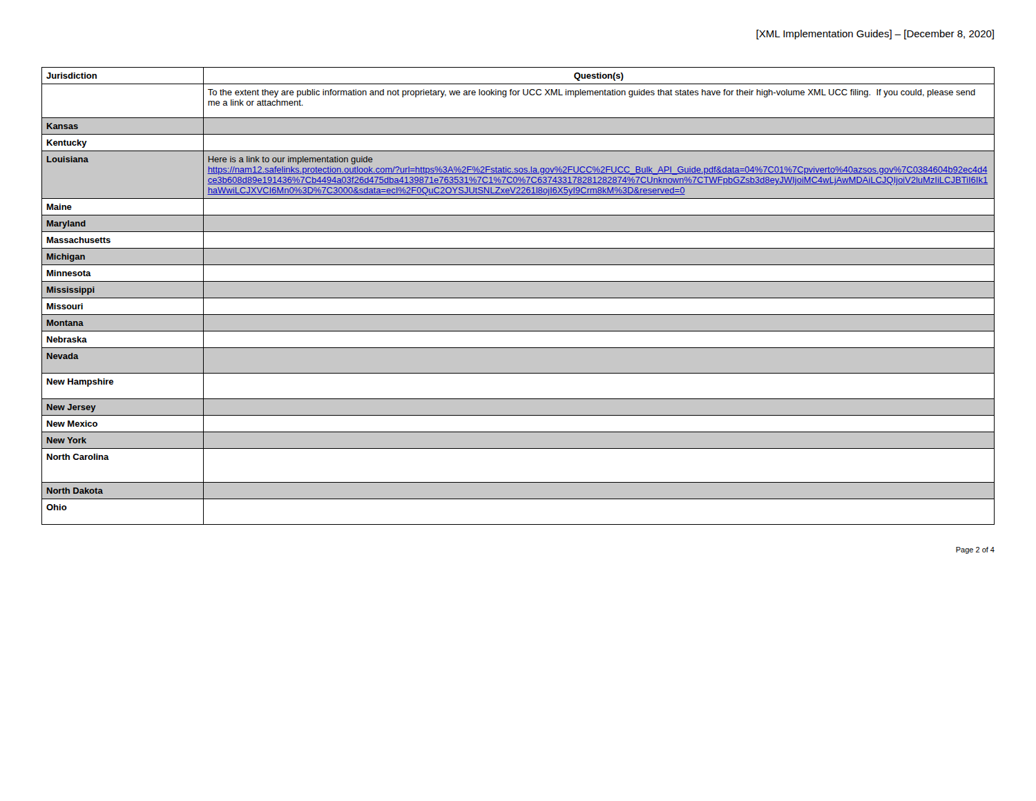[XML Implementation Guides] – [December 8, 2020]
| Jurisdiction | Question(s) |
| --- | --- |
| | To the extent they are public information and not proprietary, we are looking for UCC XML implementation guides that states have for their high-volume XML UCC filing. If you could, please send me a link or attachment. |
| Kansas | |
| Kentucky | |
| Louisiana | Here is a link to our implementation guide https://nam12.safelinks.protection.outlook.com/?url=https%3A%2F%2Fstatic.sos.la.gov%2FUCC%2FUCC_Bulk_API_Guide.pdf&data=04%7C01%7Cpviverto%40azsos.gov%7C0384604b92ec4d4ce3b608d89e191436%7Cb4494a03f26d475dba4139871e763531%7C1%7C0%7C637433178281282874%7CUnknown%7CTWFpbGZsb3d8eyJWIjoiMC4wLjAwMDAiLCJQIjoiV2luMzIiLCJBTiI6Ik1haWwiLCJXVCI6Mn0%3D%7C3000&sdata=ecI%2F0QuC2OYSJUtSNLZxeV2261l8ojI6X5yI9Crm8kM%3D&reserved=0 |
| Maine | |
| Maryland | |
| Massachusetts | |
| Michigan | |
| Minnesota | |
| Mississippi | |
| Missouri | |
| Montana | |
| Nebraska | |
| Nevada | |
| New Hampshire | |
| New Jersey | |
| New Mexico | |
| New York | |
| North Carolina | |
| North Dakota | |
| Ohio | |
Page 2 of 4